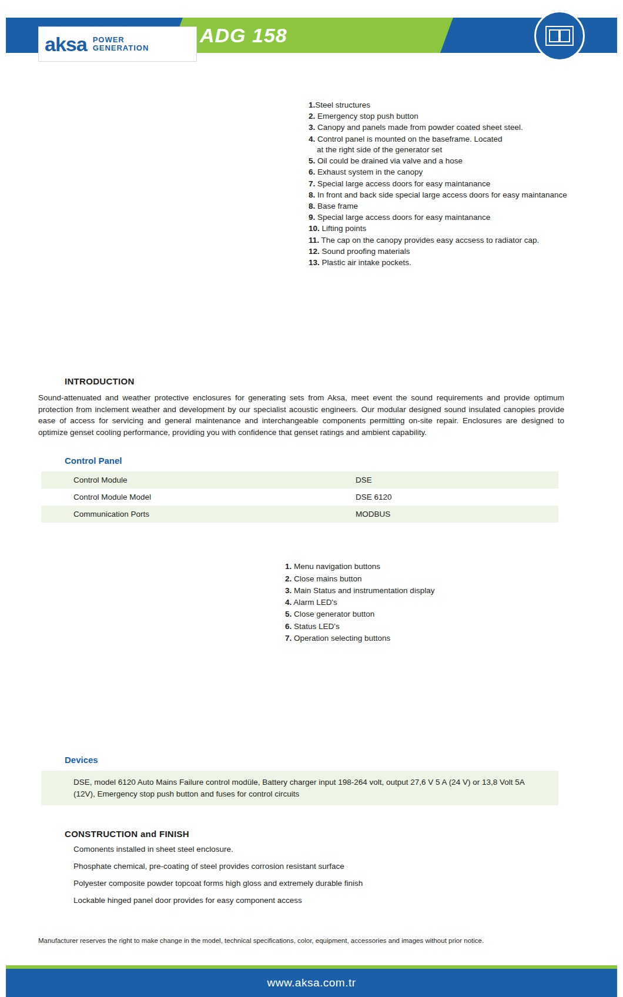ADG 158
aksa POWER
GENERATION
1. Steel structures
2. Emergency stop push button
3. Canopy and panels made from powder coated sheet steel.
4. Control panel is mounted on the baseframe. Located at the right side of the generator set
5. Oil could be drained via valve and a hose
6. Exhaust system in the canopy
7. Special large access doors for easy maintanance
8. In front and back side special large access doors for easy maintanance
8. Base frame
9. Special large access doors for easy maintanance
10. Lifting points
11. The cap on the canopy provides easy accsess to radiator cap.
12. Sound proofing materials
13. Plastic air intake pockets.
INTRODUCTION
Sound-attenuated and weather protective enclosures for generating sets from Aksa, meet event the sound requirements and provide optimum protection from inclement weather and development by our specialist acoustic engineers. Our modular designed sound insulated canopies provide ease of access for servicing and general maintenance and interchangeable components permitting on-site repair. Enclosures are designed to optimize genset cooling performance, providing you with confidence that genset ratings and ambient capability.
Control Panel
| Control Module | DSE |
| Control Module Model | DSE 6120 |
| Communication Ports | MODBUS |
1. Menu navigation buttons
2. Close mains button
3. Main Status and instrumentation display
4. Alarm LED's
5. Close generator button
6. Status LED's
7. Operation selecting buttons
Devices
DSE, model 6120 Auto Mains Failure control modüle, Battery charger input 198-264 volt, output 27,6 V 5 A (24 V) or 13,8 Volt 5A (12V), Emergency stop push button and fuses for control circuits
CONSTRUCTION and FINISH
Comonents installed in sheet steel enclosure.
Phosphate chemical, pre-coating of steel provides corrosion resistant surface
Polyester composite powder topcoat forms high gloss and extremely durable finish
Lockable hinged panel door provides for easy component access
Manufacturer reserves the right to make change in the model, technical specifications, color, equipment, accessories and images without prior notice.
www.aksa.com.tr